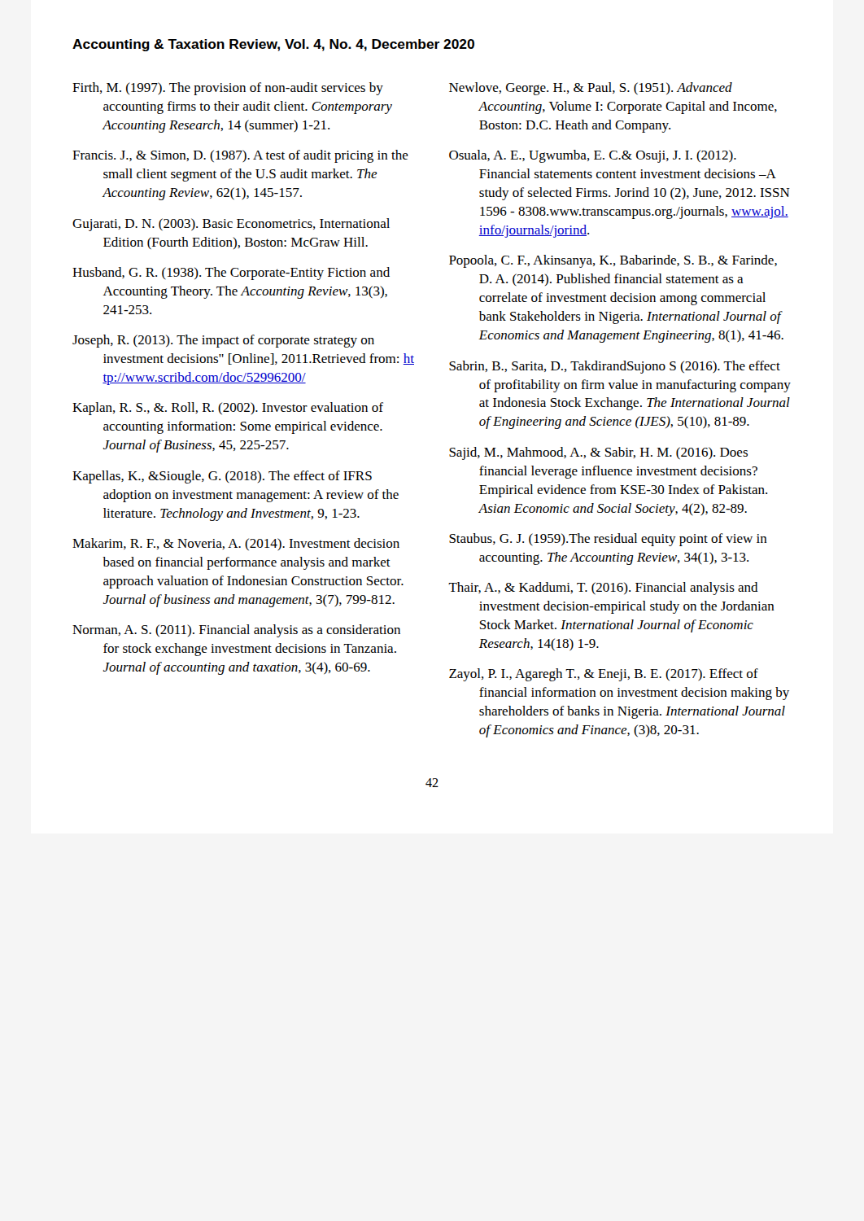Accounting & Taxation Review, Vol. 4, No. 4, December 2020
Firth, M. (1997). The provision of non-audit services by accounting firms to their audit client. Contemporary Accounting Research, 14 (summer) 1-21.
Francis. J., & Simon, D. (1987). A test of audit pricing in the small client segment of the U.S audit market. The Accounting Review, 62(1), 145-157.
Gujarati, D. N. (2003). Basic Econometrics, International Edition (Fourth Edition), Boston: McGraw Hill.
Husband, G. R. (1938). The Corporate-Entity Fiction and Accounting Theory. The Accounting Review, 13(3), 241-253.
Joseph, R. (2013). The impact of corporate strategy on investment decisions" [Online], 2011.Retrieved from: http://www.scribd.com/doc/52996200/
Kaplan, R. S., &. Roll, R. (2002). Investor evaluation of accounting information: Some empirical evidence. Journal of Business, 45, 225-257.
Kapellas, K., &Siougle, G. (2018). The effect of IFRS adoption on investment management: A review of the literature. Technology and Investment, 9, 1-23.
Makarim, R. F., & Noveria, A. (2014). Investment decision based on financial performance analysis and market approach valuation of Indonesian Construction Sector. Journal of business and management, 3(7), 799-812.
Norman, A. S. (2011). Financial analysis as a consideration for stock exchange investment decisions in Tanzania. Journal of accounting and taxation, 3(4), 60-69.
Newlove, George. H., & Paul, S. (1951). Advanced Accounting, Volume I: Corporate Capital and Income, Boston: D.C. Heath and Company.
Osuala, A. E., Ugwumba, E. C.& Osuji, J. I. (2012). Financial statements content investment decisions –A study of selected Firms. Jorind 10 (2), June, 2012. ISSN 1596 - 8308.www.transcampus.org./journals, www.ajol.info/journals/jorind.
Popoola, C. F., Akinsanya, K., Babarinde, S. B., & Farinde, D. A. (2014). Published financial statement as a correlate of investment decision among commercial bank Stakeholders in Nigeria. International Journal of Economics and Management Engineering, 8(1), 41-46.
Sabrin, B., Sarita, D., TakdirandSujono S (2016). The effect of profitability on firm value in manufacturing company at Indonesia Stock Exchange. The International Journal of Engineering and Science (IJES), 5(10), 81-89.
Sajid, M., Mahmood, A., & Sabir, H. M. (2016). Does financial leverage influence investment decisions? Empirical evidence from KSE-30 Index of Pakistan. Asian Economic and Social Society, 4(2), 82-89.
Staubus, G. J. (1959).The residual equity point of view in accounting. The Accounting Review, 34(1), 3-13.
Thair, A., & Kaddumi, T. (2016). Financial analysis and investment decision-empirical study on the Jordanian Stock Market. International Journal of Economic Research, 14(18) 1-9.
Zayol, P. I., Agaregh T., & Eneji, B. E. (2017). Effect of financial information on investment decision making by shareholders of banks in Nigeria. International Journal of Economics and Finance, (3)8, 20-31.
42